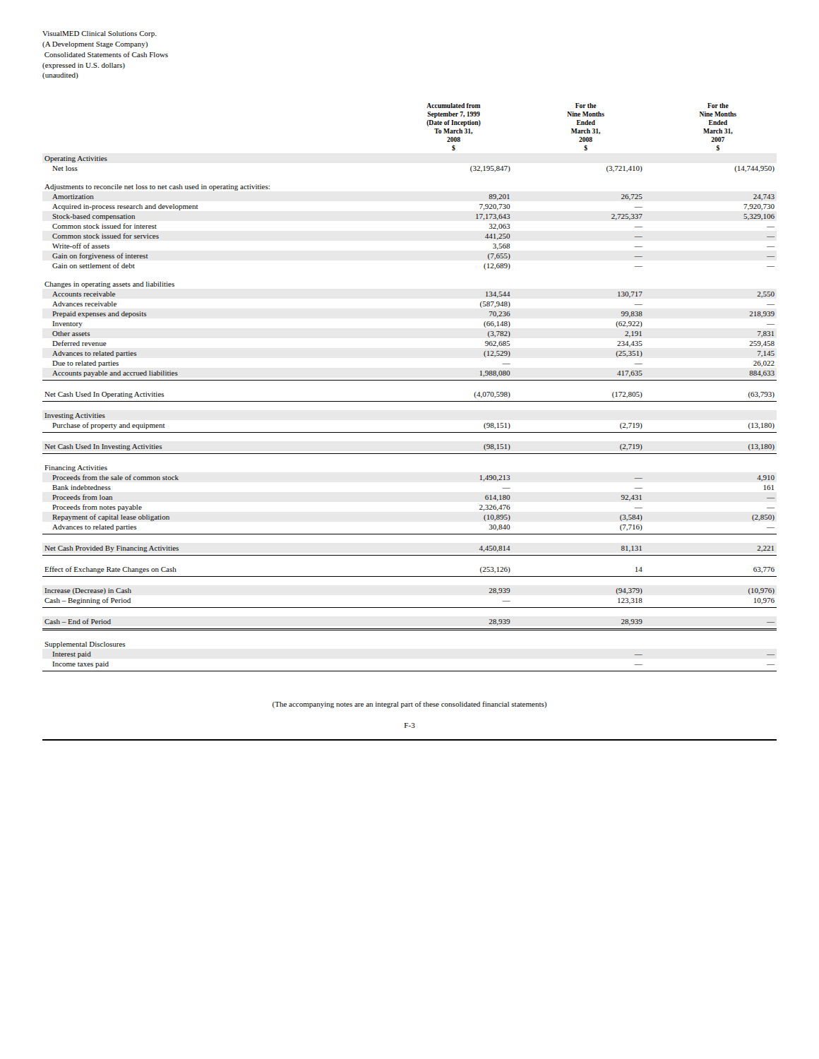VisualMED Clinical Solutions Corp.
(A Development Stage Company)
Consolidated Statements of Cash Flows
(expressed in U.S. dollars)
(unaudited)
| | | Accumulated from September 7, 1999 (Date of Inception) To March 31, 2008 $ | | For the Nine Months Ended March 31, 2008 $ | | For the Nine Months Ended March 31, 2007 $ |
| Operating Activities | | | | | | |
| Net loss | | (32,195,847) | | (3,721,410) | | (14,744,950) |
| Adjustments to reconcile net loss to net cash used in operating activities: | | | | | | |
| Amortization | | 89,201 | | 26,725 | | 24,743 |
| Acquired in-process research and development | | 7,920,730 | | — | | 7,920,730 |
| Stock-based compensation | | 17,173,643 | | 2,725,337 | | 5,329,106 |
| Common stock issued for interest | | 32,063 | | — | | — |
| Common stock issued for services | | 441,250 | | — | | — |
| Write-off of assets | | 3,568 | | — | | — |
| Gain on forgiveness of interest | | (7,655) | | — | | — |
| Gain on settlement of debt | | (12,689) | | — | | — |
| Changes in operating assets and liabilities | | | | | | |
| Accounts receivable | | 134,544 | | 130,717 | | 2,550 |
| Advances receivable | | (587,948) | | — | | — |
| Prepaid expenses and deposits | | 70,236 | | 99,838 | | 218,939 |
| Inventory | | (66,148) | | (62,922) | | — |
| Other assets | | (3,782) | | 2,191 | | 7,831 |
| Deferred revenue | | 962,685 | | 234,435 | | 259,458 |
| Advances to related parties | | (12,529) | | (25,351) | | 7,145 |
| Due to related parties | | — | | — | | 26,022 |
| Accounts payable and accrued liabilities | | 1,988,080 | | 417,635 | | 884,633 |
| Net Cash Used In Operating Activities | | (4,070,598) | | (172,805) | | (63,793) |
| Investing Activities | | | | | | |
| Purchase of property and equipment | | (98,151) | | (2,719) | | (13,180) |
| Net Cash Used In Investing Activities | | (98,151) | | (2,719) | | (13,180) |
| Financing Activities | | | | | | |
| Proceeds from the sale of common stock | | 1,490,213 | | — | | 4,910 |
| Bank indebtedness | | — | | — | | 161 |
| Proceeds from loan | | 614,180 | | 92,431 | | — |
| Proceeds from notes payable | | 2,326,476 | | — | | — |
| Repayment of capital lease obligation | | (10,895) | | (3,584) | | (2,850) |
| Advances to related parties | | 30,840 | | (7,716) | | — |
| Net Cash Provided By Financing Activities | | 4,450,814 | | 81,131 | | 2,221 |
| Effect of Exchange Rate Changes on Cash | | (253,126) | | 14 | | 63,776 |
| Increase (Decrease) in Cash | | 28,939 | | (94,379) | | (10,976) |
| Cash – Beginning of Period | | — | | 123,318 | | 10,976 |
| Cash – End of Period | | 28,939 | | 28,939 | | — |
| Supplemental Disclosures | | | | | | |
| Interest paid | | | | — | | — |
| Income taxes paid | | | | — | | — |
(The accompanying notes are an integral part of these consolidated financial statements)
F-3